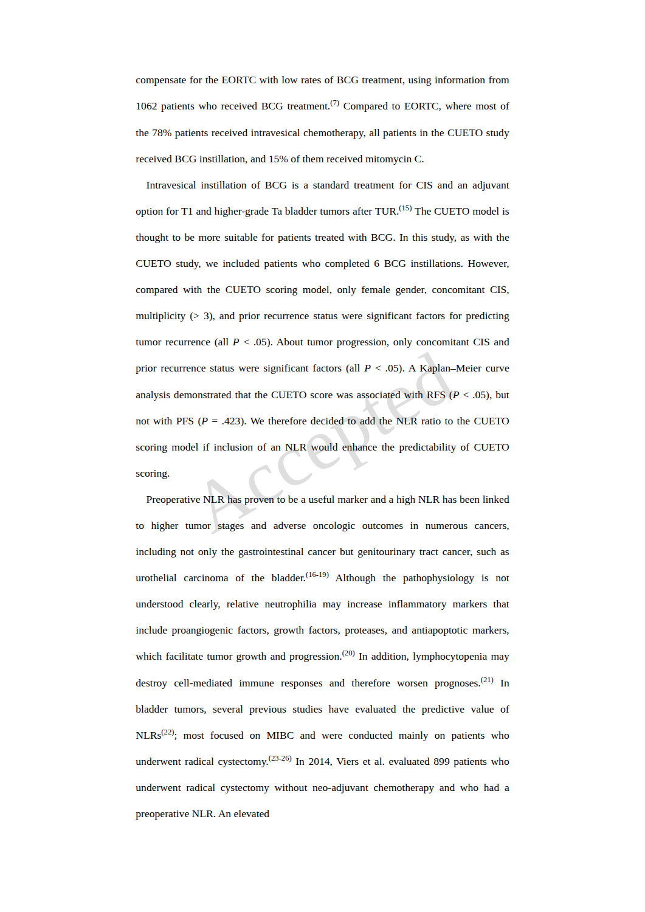Accepted
compensate for the EORTC with low rates of BCG treatment, using information from 1062 patients who received BCG treatment.(7) Compared to EORTC, where most of the 78% patients received intravesical chemotherapy, all patients in the CUETO study received BCG instillation, and 15% of them received mitomycin C.
Intravesical instillation of BCG is a standard treatment for CIS and an adjuvant option for T1 and higher-grade Ta bladder tumors after TUR.(15) The CUETO model is thought to be more suitable for patients treated with BCG. In this study, as with the CUETO study, we included patients who completed 6 BCG instillations. However, compared with the CUETO scoring model, only female gender, concomitant CIS, multiplicity (> 3), and prior recurrence status were significant factors for predicting tumor recurrence (all P < .05). About tumor progression, only concomitant CIS and prior recurrence status were significant factors (all P < .05). A Kaplan–Meier curve analysis demonstrated that the CUETO score was associated with RFS (P < .05), but not with PFS (P = .423). We therefore decided to add the NLR ratio to the CUETO scoring model if inclusion of an NLR would enhance the predictability of CUETO scoring.
Preoperative NLR has proven to be a useful marker and a high NLR has been linked to higher tumor stages and adverse oncologic outcomes in numerous cancers, including not only the gastrointestinal cancer but genitourinary tract cancer, such as urothelial carcinoma of the bladder.(16-19) Although the pathophysiology is not understood clearly, relative neutrophilia may increase inflammatory markers that include proangiogenic factors, growth factors, proteases, and antiapoptotic markers, which facilitate tumor growth and progression.(20) In addition, lymphocytopenia may destroy cell-mediated immune responses and therefore worsen prognoses.(21) In bladder tumors, several previous studies have evaluated the predictive value of NLRs(22); most focused on MIBC and were conducted mainly on patients who underwent radical cystectomy.(23-26) In 2014, Viers et al. evaluated 899 patients who underwent radical cystectomy without neo-adjuvant chemotherapy and who had a preoperative NLR. An elevated